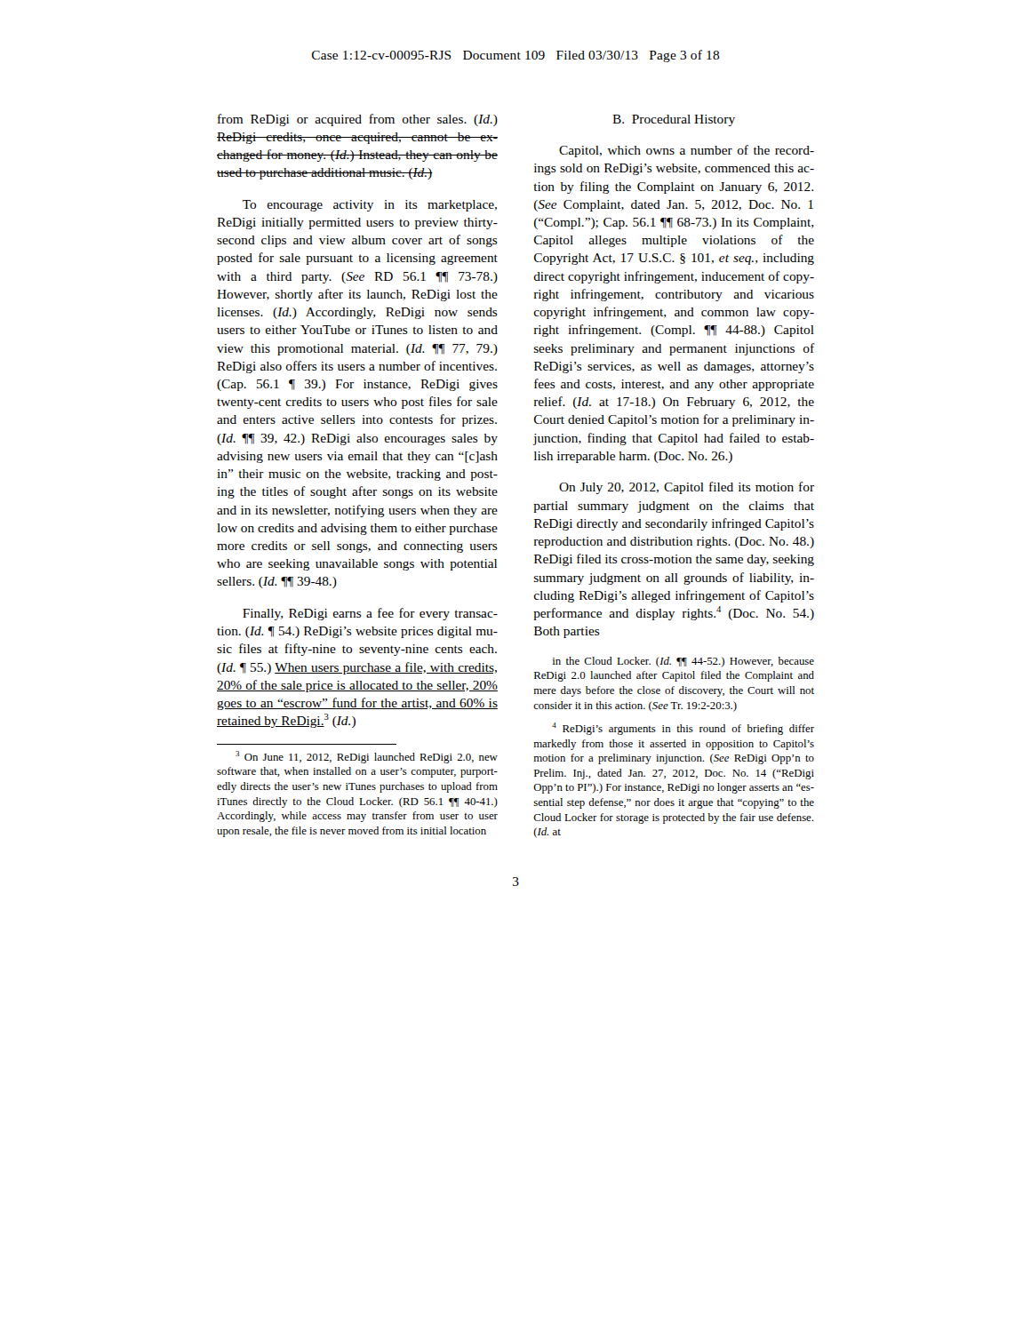Case 1:12-cv-00095-RJS Document 109 Filed 03/30/13 Page 3 of 18
from ReDigi or acquired from other sales. (Id.) ReDigi credits, once acquired, cannot be exchanged for money. (Id.) Instead, they can only be used to purchase additional music. (Id.)
To encourage activity in its marketplace, ReDigi initially permitted users to preview thirty-second clips and view album cover art of songs posted for sale pursuant to a licensing agreement with a third party. (See RD 56.1 ¶¶ 73-78.) However, shortly after its launch, ReDigi lost the licenses. (Id.) Accordingly, ReDigi now sends users to either YouTube or iTunes to listen to and view this promotional material. (Id. ¶¶ 77, 79.) ReDigi also offers its users a number of incentives. (Cap. 56.1 ¶ 39.) For instance, ReDigi gives twenty-cent credits to users who post files for sale and enters active sellers into contests for prizes. (Id. ¶¶ 39, 42.) ReDigi also encourages sales by advising new users via email that they can “[c]ash in” their music on the website, tracking and posting the titles of sought after songs on its website and in its newsletter, notifying users when they are low on credits and advising them to either purchase more credits or sell songs, and connecting users who are seeking unavailable songs with potential sellers. (Id. ¶¶ 39-48.)
Finally, ReDigi earns a fee for every transaction. (Id. ¶ 54.) ReDigi’s website prices digital music files at fifty-nine to seventy-nine cents each. (Id. ¶ 55.) When users purchase a file, with credits, 20% of the sale price is allocated to the seller, 20% goes to an “escrow” fund for the artist, and 60% is retained by ReDigi.3 (Id.)
3 On June 11, 2012, ReDigi launched ReDigi 2.0, new software that, when installed on a user’s computer, purportedly directs the user’s new iTunes purchases to upload from iTunes directly to the Cloud Locker. (RD 56.1 ¶¶ 40-41.) Accordingly, while access may transfer from user to user upon resale, the file is never moved from its initial location
B. Procedural History
Capitol, which owns a number of the recordings sold on ReDigi’s website, commenced this action by filing the Complaint on January 6, 2012. (See Complaint, dated Jan. 5, 2012, Doc. No. 1 (“Compl.”); Cap. 56.1 ¶¶ 68-73.) In its Complaint, Capitol alleges multiple violations of the Copyright Act, 17 U.S.C. § 101, et seq., including direct copyright infringement, inducement of copyright infringement, contributory and vicarious copyright infringement, and common law copyright infringement. (Compl. ¶¶ 44-88.) Capitol seeks preliminary and permanent injunctions of ReDigi’s services, as well as damages, attorney’s fees and costs, interest, and any other appropriate relief. (Id. at 17-18.) On February 6, 2012, the Court denied Capitol’s motion for a preliminary injunction, finding that Capitol had failed to establish irreparable harm. (Doc. No. 26.)
On July 20, 2012, Capitol filed its motion for partial summary judgment on the claims that ReDigi directly and secondarily infringed Capitol’s reproduction and distribution rights. (Doc. No. 48.) ReDigi filed its cross-motion the same day, seeking summary judgment on all grounds of liability, including ReDigi’s alleged infringement of Capitol’s performance and display rights.4 (Doc. No. 54.) Both parties
in the Cloud Locker. (Id. ¶¶ 44-52.) However, because ReDigi 2.0 launched after Capitol filed the Complaint and mere days before the close of discovery, the Court will not consider it in this action. (See Tr. 19:2-20:3.)
4 ReDigi’s arguments in this round of briefing differ markedly from those it asserted in opposition to Capitol’s motion for a preliminary injunction. (See ReDigi Opp’n to Prelim. Inj., dated Jan. 27, 2012, Doc. No. 14 (“ReDigi Opp’n to PI”).) For instance, ReDigi no longer asserts an “essential step defense,” nor does it argue that “copying” to the Cloud Locker for storage is protected by the fair use defense. (Id. at
3